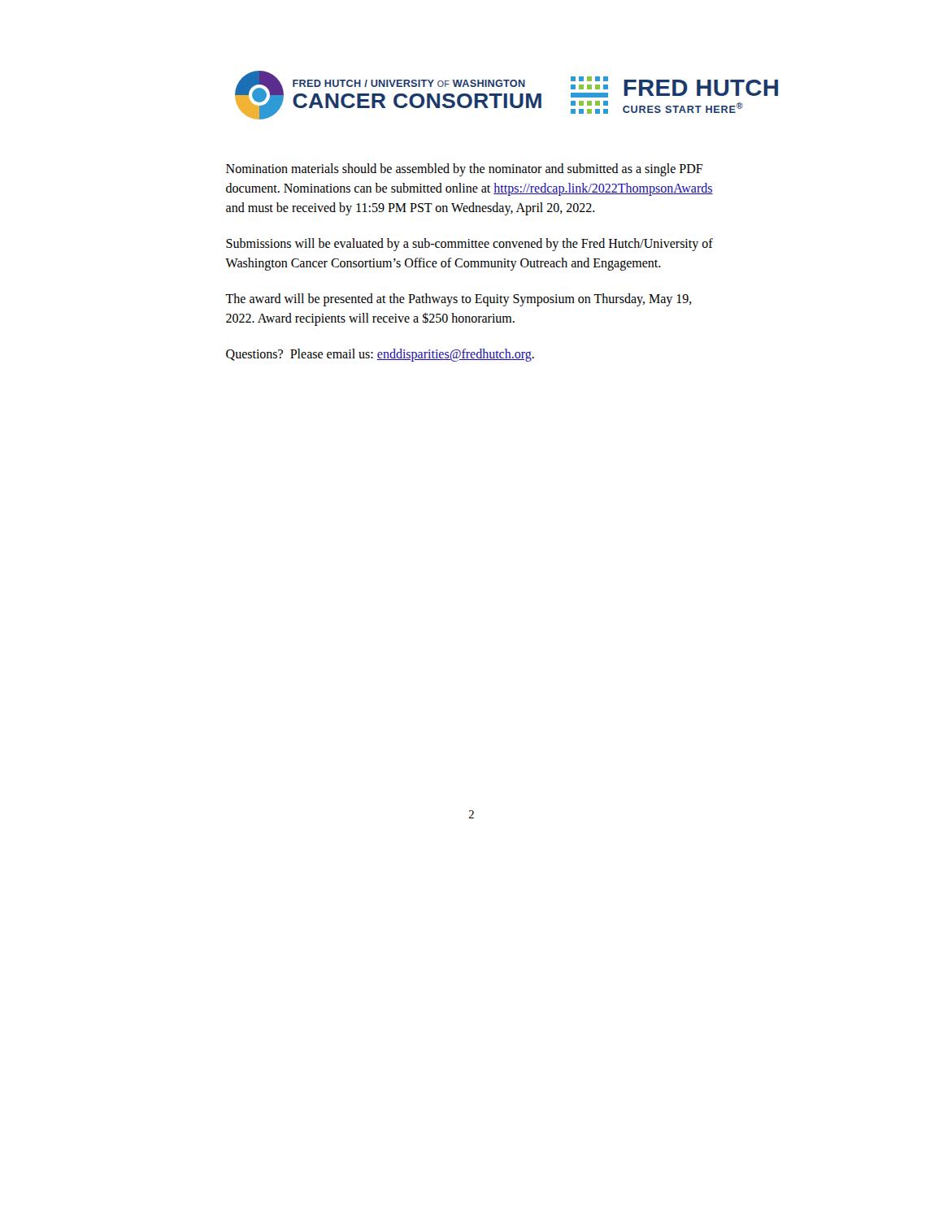FRED HUTCH / UNIVERSITY OF WASHINGTON
CANCER CONSORTIUM
FRED HUTCH
CURES START HERE®
Nomination materials should be assembled by the nominator and submitted as a single PDF document. Nominations can be submitted online at https://redcap.link/2022ThompsonAwards and must be received by 11:59 PM PST on Wednesday, April 20, 2022.
Submissions will be evaluated by a sub-committee convened by the Fred Hutch/University of Washington Cancer Consortium’s Office of Community Outreach and Engagement.
The award will be presented at the Pathways to Equity Symposium on Thursday, May 19, 2022. Award recipients will receive a $250 honorarium.
Questions? Please email us: enddisparities@fredhutch.org.
2